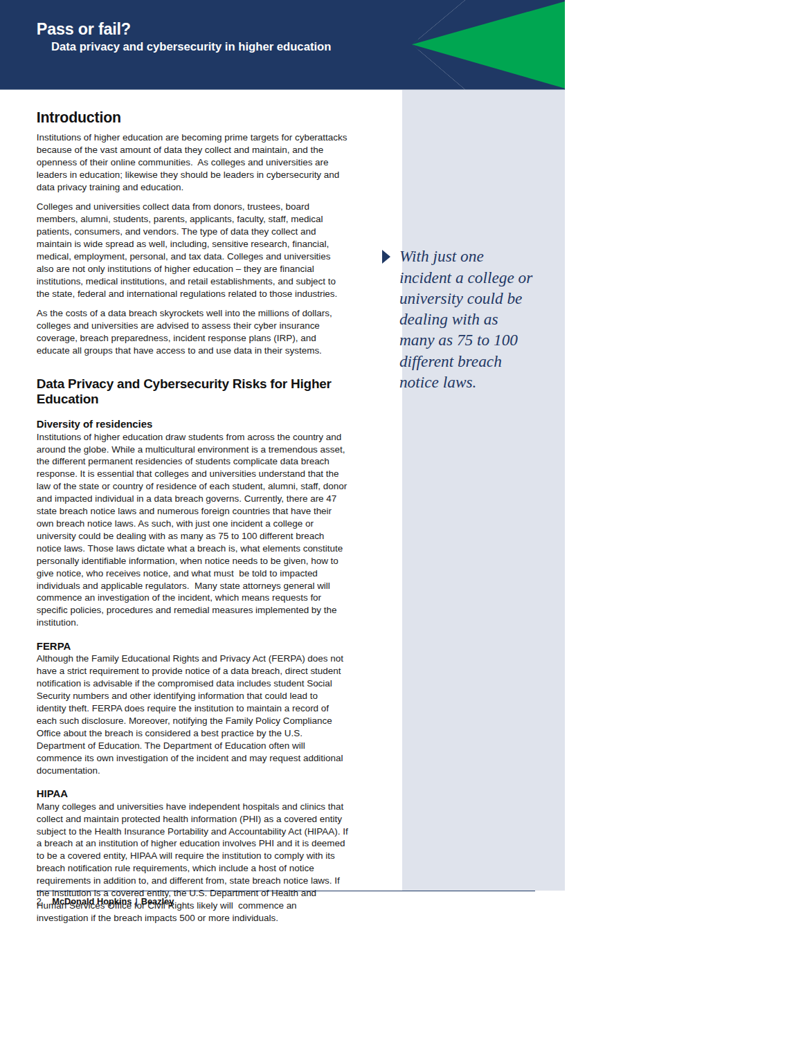Pass or fail?
Data privacy and cybersecurity in higher education
Introduction
Institutions of higher education are becoming prime targets for cyberattacks because of the vast amount of data they collect and maintain, and the openness of their online communities. As colleges and universities are leaders in education; likewise they should be leaders in cybersecurity and data privacy training and education.
Colleges and universities collect data from donors, trustees, board members, alumni, students, parents, applicants, faculty, staff, medical patients, consumers, and vendors. The type of data they collect and maintain is wide spread as well, including, sensitive research, financial, medical, employment, personal, and tax data. Colleges and universities also are not only institutions of higher education – they are financial institutions, medical institutions, and retail establishments, and subject to the state, federal and international regulations related to those industries.
As the costs of a data breach skyrockets well into the millions of dollars, colleges and universities are advised to assess their cyber insurance coverage, breach preparedness, incident response plans (IRP), and educate all groups that have access to and use data in their systems.
Data Privacy and Cybersecurity Risks for Higher Education
Diversity of residencies
Institutions of higher education draw students from across the country and around the globe. While a multicultural environment is a tremendous asset, the different permanent residencies of students complicate data breach response. It is essential that colleges and universities understand that the law of the state or country of residence of each student, alumni, staff, donor and impacted individual in a data breach governs. Currently, there are 47 state breach notice laws and numerous foreign countries that have their own breach notice laws. As such, with just one incident a college or university could be dealing with as many as 75 to 100 different breach notice laws. Those laws dictate what a breach is, what elements constitute personally identifiable information, when notice needs to be given, how to give notice, who receives notice, and what must be told to impacted individuals and applicable regulators. Many state attorneys general will commence an investigation of the incident, which means requests for specific policies, procedures and remedial measures implemented by the institution.
FERPA
Although the Family Educational Rights and Privacy Act (FERPA) does not have a strict requirement to provide notice of a data breach, direct student notification is advisable if the compromised data includes student Social Security numbers and other identifying information that could lead to identity theft. FERPA does require the institution to maintain a record of each such disclosure. Moreover, notifying the Family Policy Compliance Office about the breach is considered a best practice by the U.S. Department of Education. The Department of Education often will commence its own investigation of the incident and may request additional documentation.
HIPAA
Many colleges and universities have independent hospitals and clinics that collect and maintain protected health information (PHI) as a covered entity subject to the Health Insurance Portability and Accountability Act (HIPAA). If a breach at an institution of higher education involves PHI and it is deemed to be a covered entity, HIPAA will require the institution to comply with its breach notification rule requirements, which include a host of notice requirements in addition to, and different from, state breach notice laws. If the institution is a covered entity, the U.S. Department of Health and Human Services Office for Civil Rights likely will commence an investigation if the breach impacts 500 or more individuals.
With just one incident a college or university could be dealing with as many as 75 to 100 different breach notice laws.
2 McDonald Hopkins|Beazley